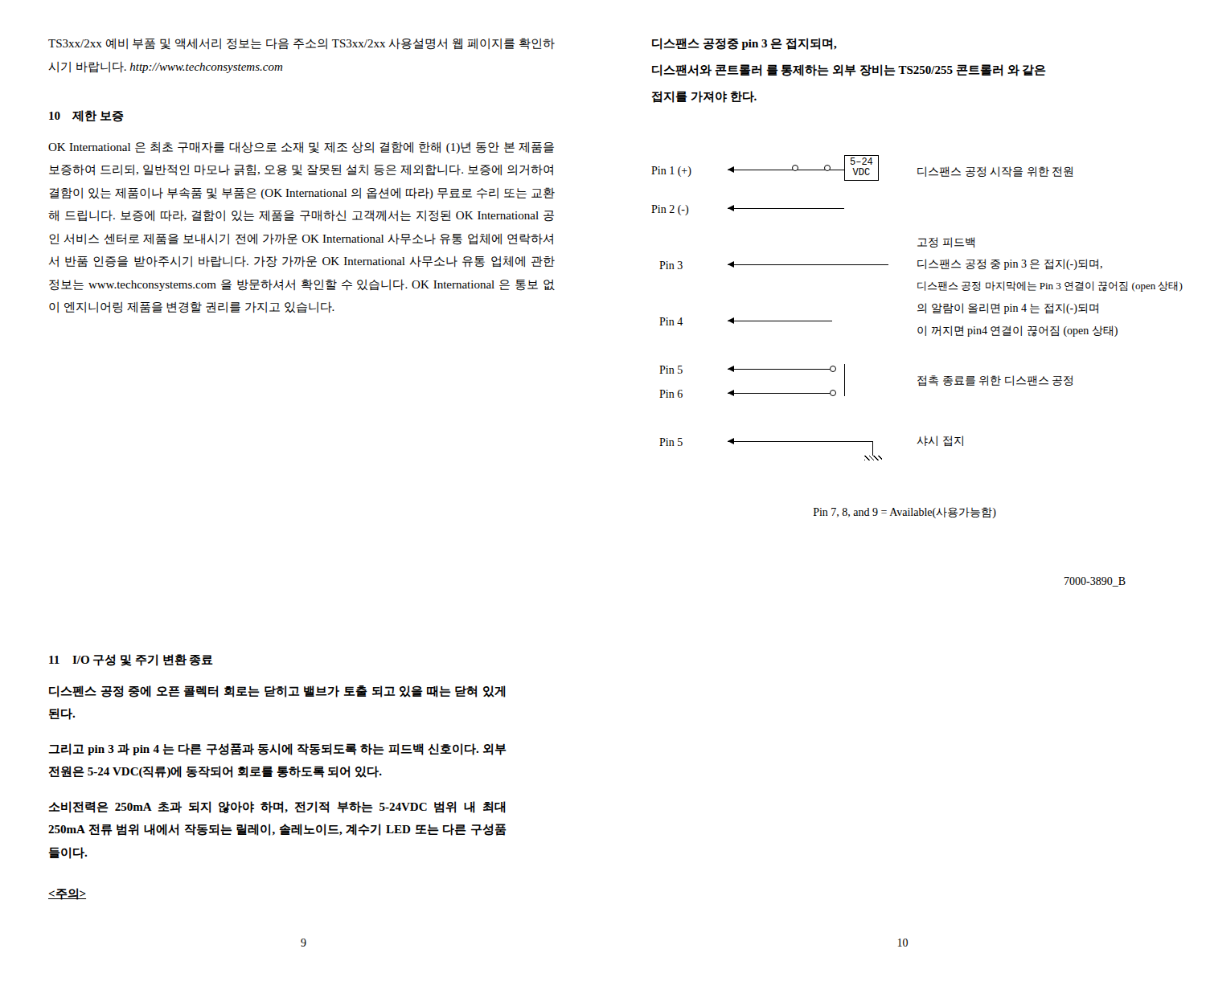TS3xx/2xx 예비 부품 및 액세서리 정보는 다음 주소의 TS3xx/2xx 사용설명서 웹 페이지를 확인하시기 바랍니다. http://www.techconsystems.com
10제한 보증
OK International 은 최초 구매자를 대상으로 소재 및 제조 상의 결함에 한해 (1)년 동안 본 제품을 보증하여 드리되, 일반적인 마모나 긁힘, 오용 및 잘못된 설치 등은 제외합니다. 보증에 의거하여 결함이 있는 제품이나 부속품 및 부품은 (OK International 의 옵션에 따라) 무료로 수리 또는 교환해 드립니다. 보증에 따라, 결함이 있는 제품을 구매하신 고객께서는 지정된 OK International 공인 서비스 센터로 제품을 보내시기 전에 가까운 OK International 사무소나 유통 업체에 연락하셔서 반품 인증을 받아주시기 바랍니다. 가장 가까운 OK International 사무소나 유통 업체에 관한 정보는 www.techconsystems.com 을 방문하셔서 확인할 수 있습니다. OK International 은 통보 없이 엔지니어링 제품을 변경할 권리를 가지고 있습니다.
디스팬스 공정중 pin 3 은 접지되며,
디스팬서와 콘트롤러 를 통제하는 외부 장비는 TS250/255 콘트롤러 와 같은
접지를 가져야 한다.
Pin 1 (+)
5–24
VDC
디스팬스 공정 시작을 위한 전원
Pin 2 (-)
고정 피드백
Pin 3
디스팬스 공정 중 pin 3 은 접지(-)되며,
디스팬스 공정 마지막에는 Pin 3 연결이 끊어짐 (open 상태)
Pin 4
의 알람이 올리면 pin 4 는 접지(-)되며
이 꺼지면 pin4 연결이 끊어짐 (open 상태)
Pin 5
Pin 6
접촉 종료를 위한 디스팬스 공정
Pin 5
샤시 접지
Pin 7, 8, and 9 = Available(사용가능함)
7000-3890_B
11 I/O 구성 및 주기 변환 종료
디스펜스 공정 중에 오픈 콜렉터 회로는 닫히고 밸브가 토출 되고 있을 때는 닫혀 있게 된다.
그리고 pin 3 과 pin 4 는 다른 구성품과 동시에 작동되도록 하는 피드백 신호이다. 외부전원은 5-24 VDC(직류)에 동작되어 회로를 통하도록 되어 있다.
소비전력은 250mA 초과 되지 않아야 하며, 전기적 부하는 5-24VDC 범위 내 최대 250mA 전류 범위 내에서 작동되는 릴레이, 솔레노이드, 계수기 LED 또는 다른 구성품들이다.
<주의>
9
10